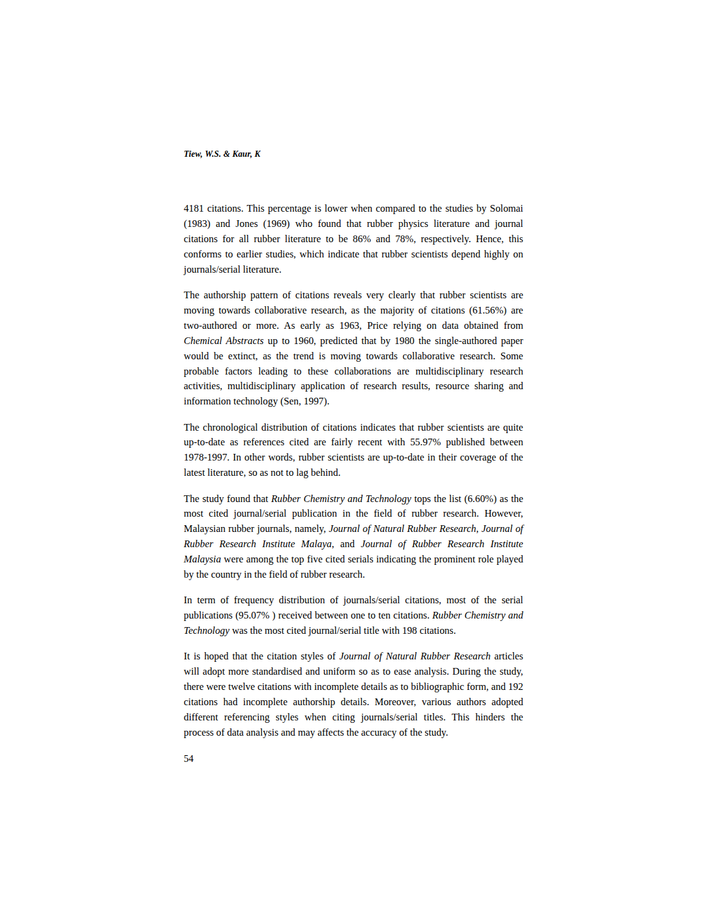Tiew, W.S. & Kaur, K
4181 citations. This percentage is lower when compared to the studies by Solomai (1983) and Jones (1969) who found that rubber physics literature and journal citations for all rubber literature to be 86% and 78%, respectively. Hence, this conforms to earlier studies, which indicate that rubber scientists depend highly on journals/serial literature.
The authorship pattern of citations reveals very clearly that rubber scientists are moving towards collaborative research, as the majority of citations (61.56%) are two-authored or more. As early as 1963, Price relying on data obtained from Chemical Abstracts up to 1960, predicted that by 1980 the single-authored paper would be extinct, as the trend is moving towards collaborative research. Some probable factors leading to these collaborations are multidisciplinary research activities, multidisciplinary application of research results, resource sharing and information technology (Sen, 1997).
The chronological distribution of citations indicates that rubber scientists are quite up-to-date as references cited are fairly recent with 55.97% published between 1978-1997. In other words, rubber scientists are up-to-date in their coverage of the latest literature, so as not to lag behind.
The study found that Rubber Chemistry and Technology tops the list (6.60%) as the most cited journal/serial publication in the field of rubber research. However, Malaysian rubber journals, namely, Journal of Natural Rubber Research, Journal of Rubber Research Institute Malaya, and Journal of Rubber Research Institute Malaysia were among the top five cited serials indicating the prominent role played by the country in the field of rubber research.
In term of frequency distribution of journals/serial citations, most of the serial publications (95.07% ) received between one to ten citations. Rubber Chemistry and Technology was the most cited journal/serial title with 198 citations.
It is hoped that the citation styles of Journal of Natural Rubber Research articles will adopt more standardised and uniform so as to ease analysis. During the study, there were twelve citations with incomplete details as to bibliographic form, and 192 citations had incomplete authorship details. Moreover, various authors adopted different referencing styles when citing journals/serial titles. This hinders the process of data analysis and may affects the accuracy of the study.
54